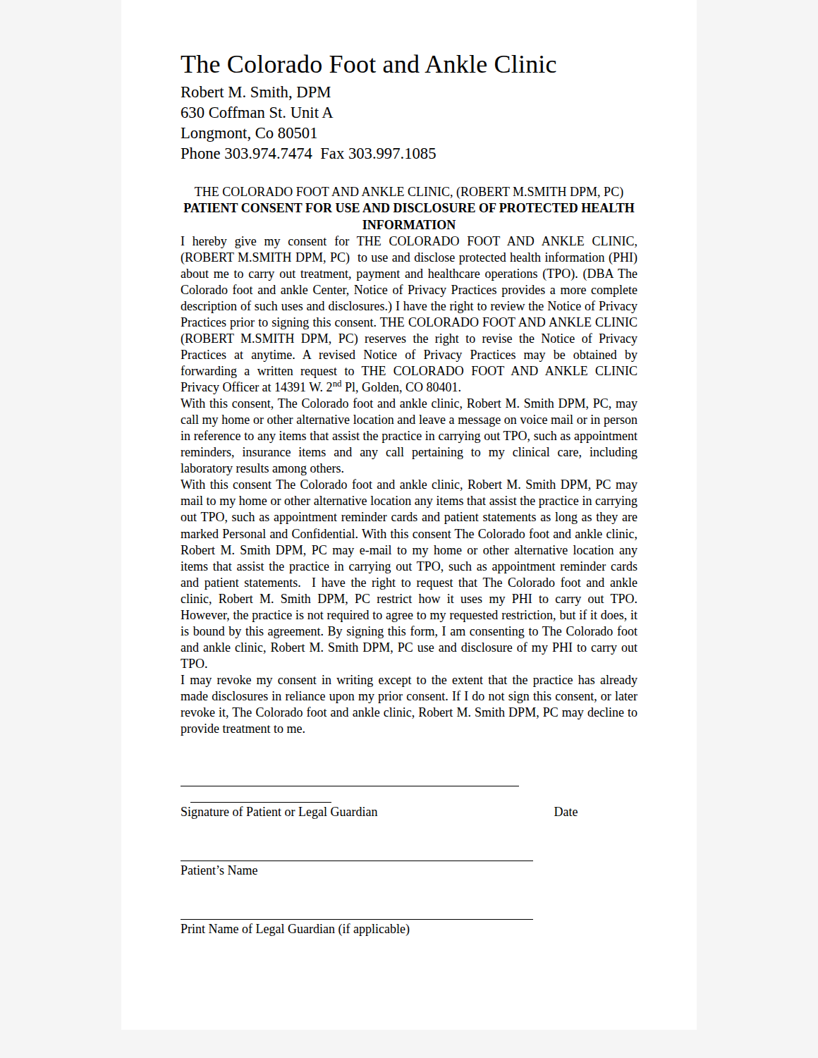The Colorado Foot and Ankle Clinic
Robert M. Smith, DPM
630 Coffman St. Unit A
Longmont, Co 80501
Phone 303.974.7474 Fax 303.997.1085
THE COLORADO FOOT AND ANKLE CLINIC, (ROBERT M.SMITH DPM, PC)
PATIENT CONSENT FOR USE AND DISCLOSURE OF PROTECTED HEALTH INFORMATION
I hereby give my consent for THE COLORADO FOOT AND ANKLE CLINIC, (ROBERT M.SMITH DPM, PC) to use and disclose protected health information (PHI) about me to carry out treatment, payment and healthcare operations (TPO). (DBA The Colorado foot and ankle Center, Notice of Privacy Practices provides a more complete description of such uses and disclosures.) I have the right to review the Notice of Privacy Practices prior to signing this consent. THE COLORADO FOOT AND ANKLE CLINIC (ROBERT M.SMITH DPM, PC) reserves the right to revise the Notice of Privacy Practices at anytime. A revised Notice of Privacy Practices may be obtained by forwarding a written request to THE COLORADO FOOT AND ANKLE CLINIC Privacy Officer at 14391 W. 2nd Pl, Golden, CO 80401.
With this consent, The Colorado foot and ankle clinic, Robert M. Smith DPM, PC, may call my home or other alternative location and leave a message on voice mail or in person in reference to any items that assist the practice in carrying out TPO, such as appointment reminders, insurance items and any call pertaining to my clinical care, including laboratory results among others.
With this consent The Colorado foot and ankle clinic, Robert M. Smith DPM, PC may mail to my home or other alternative location any items that assist the practice in carrying out TPO, such as appointment reminder cards and patient statements as long as they are marked Personal and Confidential. With this consent The Colorado foot and ankle clinic, Robert M. Smith DPM, PC may e-mail to my home or other alternative location any items that assist the practice in carrying out TPO, such as appointment reminder cards and patient statements. I have the right to request that The Colorado foot and ankle clinic, Robert M. Smith DPM, PC restrict how it uses my PHI to carry out TPO. However, the practice is not required to agree to my requested restriction, but if it does, it is bound by this agreement. By signing this form, I am consenting to The Colorado foot and ankle clinic, Robert M. Smith DPM, PC use and disclosure of my PHI to carry out TPO.
I may revoke my consent in writing except to the extent that the practice has already made disclosures in reliance upon my prior consent. If I do not sign this consent, or later revoke it, The Colorado foot and ankle clinic, Robert M. Smith DPM, PC may decline to provide treatment to me.
Signature of Patient or Legal GuardianDate
Patient’s Name
Print Name of Legal Guardian (if applicable)